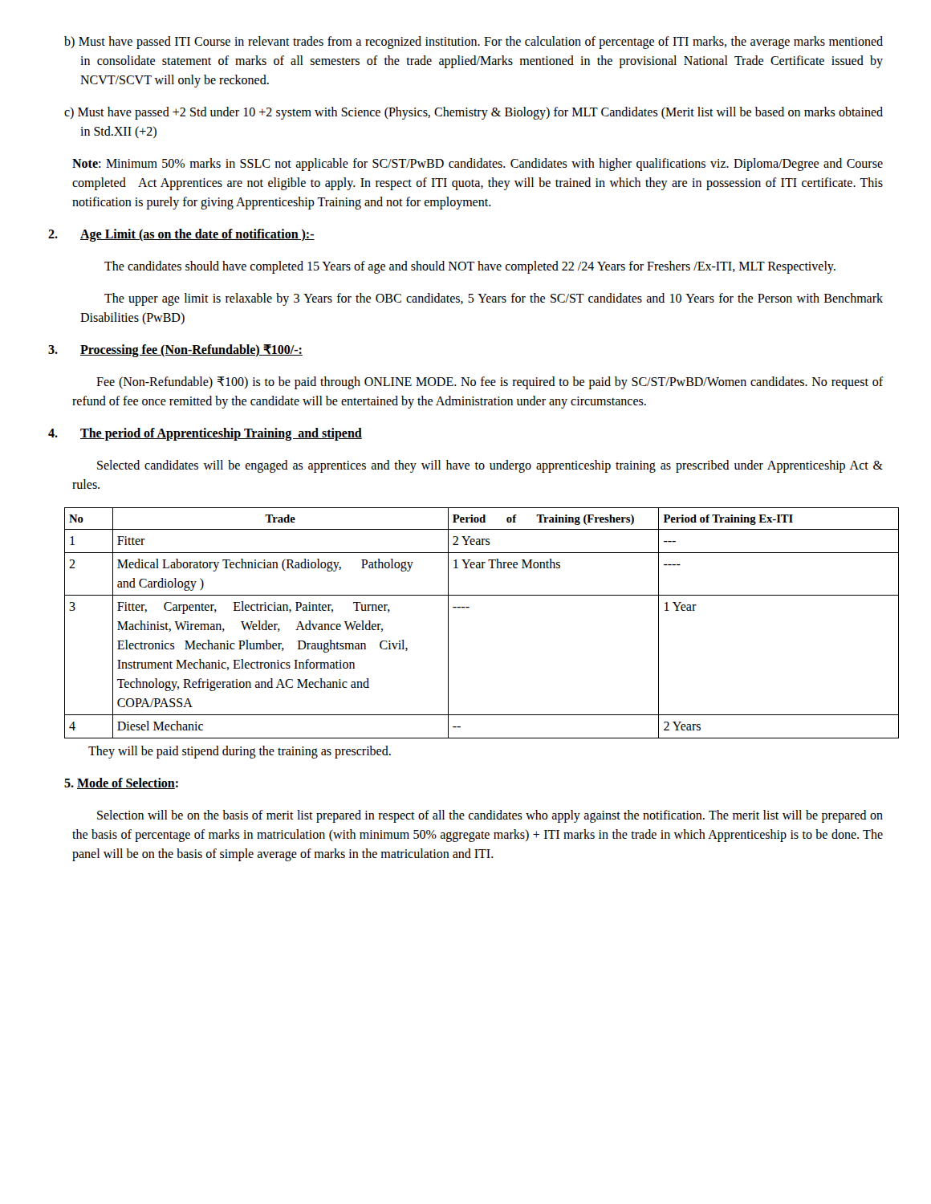b) Must have passed ITI Course in relevant trades from a recognized institution. For the calculation of percentage of ITI marks, the average marks mentioned in consolidate statement of marks of all semesters of the trade applied/Marks mentioned in the provisional National Trade Certificate issued by NCVT/SCVT will only be reckoned.
c) Must have passed +2 Std under 10 +2 system with Science (Physics, Chemistry & Biology) for MLT Candidates (Merit list will be based on marks obtained in Std.XII (+2)
Note: Minimum 50% marks in SSLC not applicable for SC/ST/PwBD candidates. Candidates with higher qualifications viz. Diploma/Degree and Course completed Act Apprentices are not eligible to apply. In respect of ITI quota, they will be trained in which they are in possession of ITI certificate. This notification is purely for giving Apprenticeship Training and not for employment.
2. Age Limit (as on the date of notification ):-
The candidates should have completed 15 Years of age and should NOT have completed 22 /24 Years for Freshers /Ex-ITI, MLT Respectively.
The upper age limit is relaxable by 3 Years for the OBC candidates, 5 Years for the SC/ST candidates and 10 Years for the Person with Benchmark Disabilities (PwBD)
3. Processing fee (Non-Refundable) ₹100/-:
Fee (Non-Refundable) ₹100) is to be paid through ONLINE MODE. No fee is required to be paid by SC/ST/PwBD/Women candidates. No request of refund of fee once remitted by the candidate will be entertained by the Administration under any circumstances.
4. The period of Apprenticeship Training and stipend
Selected candidates will be engaged as apprentices and they will have to undergo apprenticeship training as prescribed under Apprenticeship Act & rules.
| No | Trade | Period of Training (Freshers) | Period of Training Ex-ITI |
| --- | --- | --- | --- |
| 1 | Fitter | 2 Years | --- |
| 2 | Medical Laboratory Technician (Radiology, Pathology and Cardiology ) | 1 Year Three Months | ---- |
| 3 | Fitter, Carpenter, Electrician, Painter, Turner, Machinist, Wireman, Welder, Advance Welder, Electronics Mechanic Plumber, Draughtsman Civil, Instrument Mechanic, Electronics Information Technology, Refrigeration and AC Mechanic and COPA/PASSA | ---- | 1 Year |
| 4 | Diesel Mechanic | -- | 2 Years |
They will be paid stipend during the training as prescribed.
5. Mode of Selection:
Selection will be on the basis of merit list prepared in respect of all the candidates who apply against the notification. The merit list will be prepared on the basis of percentage of marks in matriculation (with minimum 50% aggregate marks) + ITI marks in the trade in which Apprenticeship is to be done. The panel will be on the basis of simple average of marks in the matriculation and ITI.